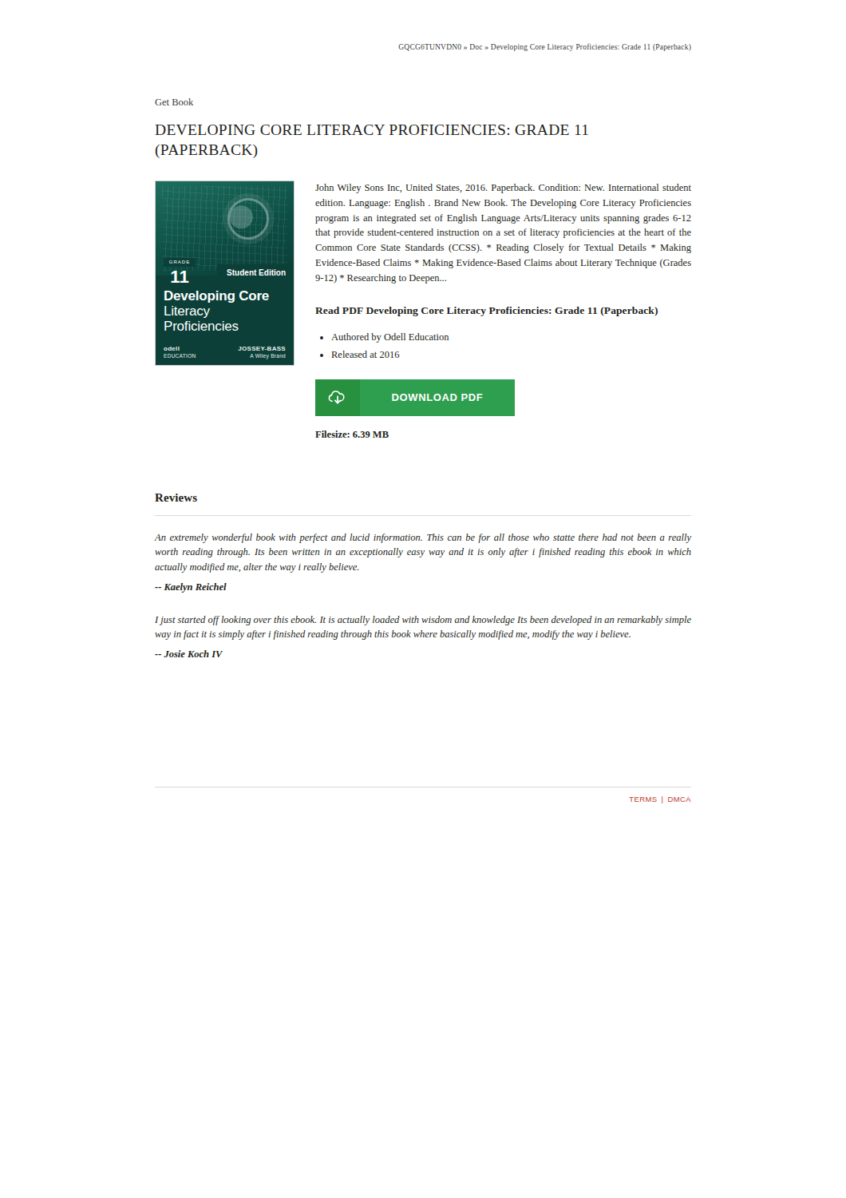GQCG6TUNVDN0 » Doc » Developing Core Literacy Proficiencies: Grade 11 (Paperback)
Get Book
DEVELOPING CORE LITERACY PROFICIENCIES: GRADE 11 (PAPERBACK)
GRADE
11
Student Edition
Developing Core
Literacy Proficiencies
odell EDUCATION
JOSSEY-BASSA Wiley Brand
John Wiley Sons Inc, United States, 2016. Paperback. Condition: New. International student edition. Language: English . Brand New Book. The Developing Core Literacy Proficiencies program is an integrated set of English Language Arts/Literacy units spanning grades 6-12 that provide student-centered instruction on a set of literacy proficiencies at the heart of the Common Core State Standards (CCSS). * Reading Closely for Textual Details * Making Evidence-Based Claims * Making Evidence-Based Claims about Literary Technique (Grades 9-12) * Researching to Deepen...
Read PDF Developing Core Literacy Proficiencies: Grade 11 (Paperback)
Authored by Odell Education
Released at 2016
DOWNLOAD PDF
Filesize: 6.39 MB
Reviews
An extremely wonderful book with perfect and lucid information. This can be for all those who statte there had not been a really worth reading through. Its been written in an exceptionally easy way and it is only after i finished reading this ebook in which actually modified me, alter the way i really believe.
-- Kaelyn Reichel
I just started off looking over this ebook. It is actually loaded with wisdom and knowledge Its been developed in an remarkably simple way in fact it is simply after i finished reading through this book where basically modified me, modify the way i believe.
-- Josie Koch IV
TERMS | DMCA